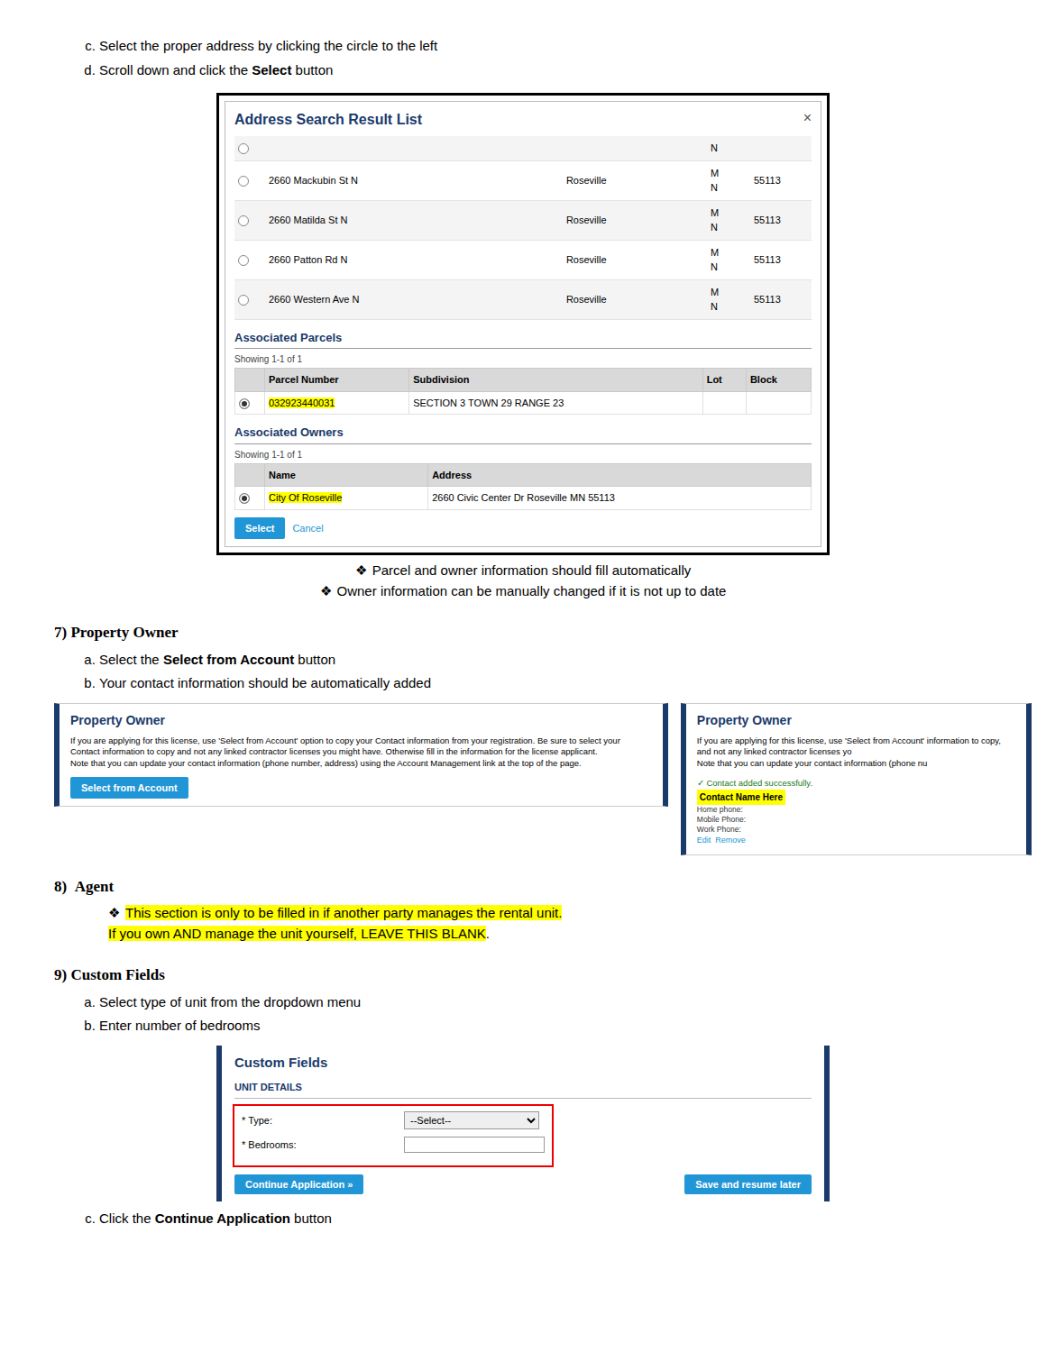Select the proper address by clicking the circle to the left
Scroll down and click the Select button
×
Address Search Result List
| | | | N | |
| | 2660 Mackubin St N | Roseville | M N | 55113 |
| | 2660 Matilda St N | Roseville | M N | 55113 |
| | 2660 Patton Rd N | Roseville | M N | 55113 |
| | 2660 Western Ave N | Roseville | M N | 55113 |
Associated Parcels
Showing 1-1 of 1
| | Parcel Number | Subdivision | Lot | Block |
| --- | --- | --- | --- | --- |
| | 032923440031 | SECTION 3 TOWN 29 RANGE 23 | | |
Associated Owners
Showing 1-1 of 1
| | Name | Address |
| --- | --- | --- |
| | City Of Roseville | 2660 Civic Center Dr Roseville MN 55113 |
Select Cancel
Parcel and owner information should fill automatically
Owner information can be manually changed if it is not up to date
7) Property Owner
Select the Select from Account button
Your contact information should be automatically added
Property Owner
If you are applying for this license, use 'Select from Account' option to copy your Contact information from your registration. Be sure to select your Contact information to copy and not any linked contractor licenses you might have. Otherwise fill in the information for the license applicant.
Note that you can update your contact information (phone number, address) using the Account Management link at the top of the page.
Select from Account
Property Owner
If you are applying for this license, use 'Select from Account' information to copy, and not any linked contractor licenses yo
Note that you can update your contact information (phone nu
✓ Contact added successfully.
Contact Name Here
Home phone:
Mobile Phone:
Work Phone:
Edit Remove
8) Agent
This section is only to be filled in if another party manages the rental unit.
If you own AND manage the unit yourself, LEAVE THIS BLANK.
9) Custom Fields
Select type of unit from the dropdown menu
Enter number of bedrooms
Custom Fields
UNIT DETAILS
* Type:
--Select--
* Bedrooms:
Continue Application » Save and resume later
Click the Continue Application button